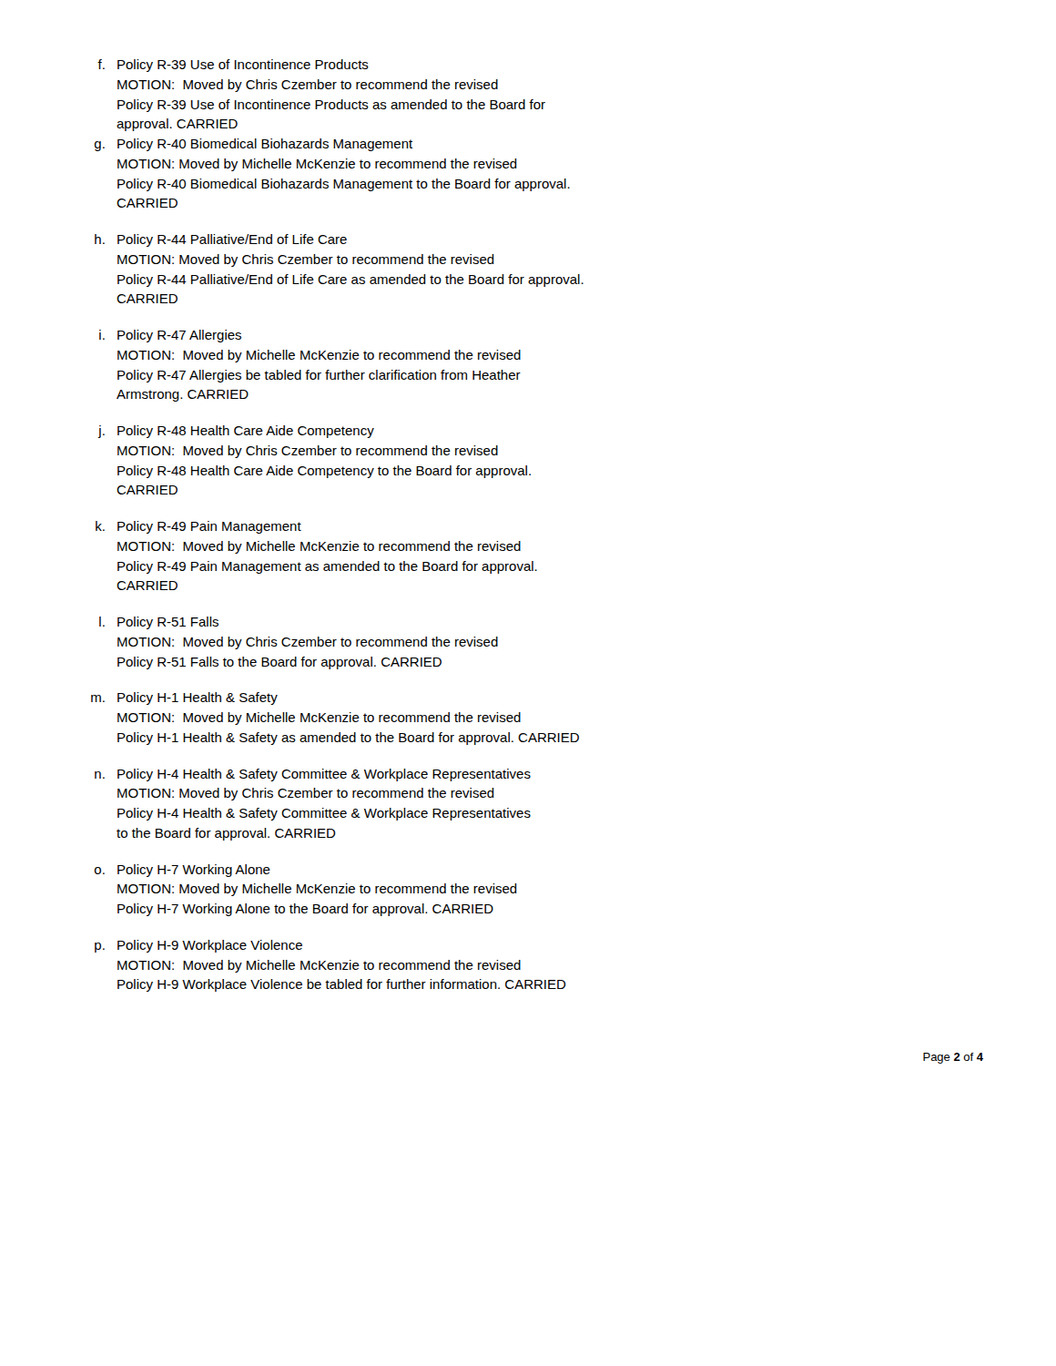Policy R-39 Use of Incontinence Products MOTION: Moved by Chris Czember to recommend the revised Policy R-39 Use of Incontinence Products as amended to the Board for approval. CARRIED
Policy R-40 Biomedical Biohazards Management MOTION: Moved by Michelle McKenzie to recommend the revised Policy R-40 Biomedical Biohazards Management to the Board for approval. CARRIED
Policy R-44 Palliative/End of Life Care MOTION: Moved by Chris Czember to recommend the revised Policy R-44 Palliative/End of Life Care as amended to the Board for approval. CARRIED
Policy R-47 Allergies MOTION: Moved by Michelle McKenzie to recommend the revised Policy R-47 Allergies be tabled for further clarification from Heather Armstrong. CARRIED
Policy R-48 Health Care Aide Competency MOTION: Moved by Chris Czember to recommend the revised Policy R-48 Health Care Aide Competency to the Board for approval. CARRIED
Policy R-49 Pain Management MOTION: Moved by Michelle McKenzie to recommend the revised Policy R-49 Pain Management as amended to the Board for approval. CARRIED
Policy R-51 Falls MOTION: Moved by Chris Czember to recommend the revised Policy R-51 Falls to the Board for approval. CARRIED
Policy H-1 Health & Safety MOTION: Moved by Michelle McKenzie to recommend the revised Policy H-1 Health & Safety as amended to the Board for approval. CARRIED
Policy H-4 Health & Safety Committee & Workplace Representatives MOTION: Moved by Chris Czember to recommend the revised Policy H-4 Health & Safety Committee & Workplace Representatives to the Board for approval. CARRIED
Policy H-7 Working Alone MOTION: Moved by Michelle McKenzie to recommend the revised Policy H-7 Working Alone to the Board for approval. CARRIED
Policy H-9 Workplace Violence MOTION: Moved by Michelle McKenzie to recommend the revised Policy H-9 Workplace Violence be tabled for further information. CARRIED
Page 2 of 4